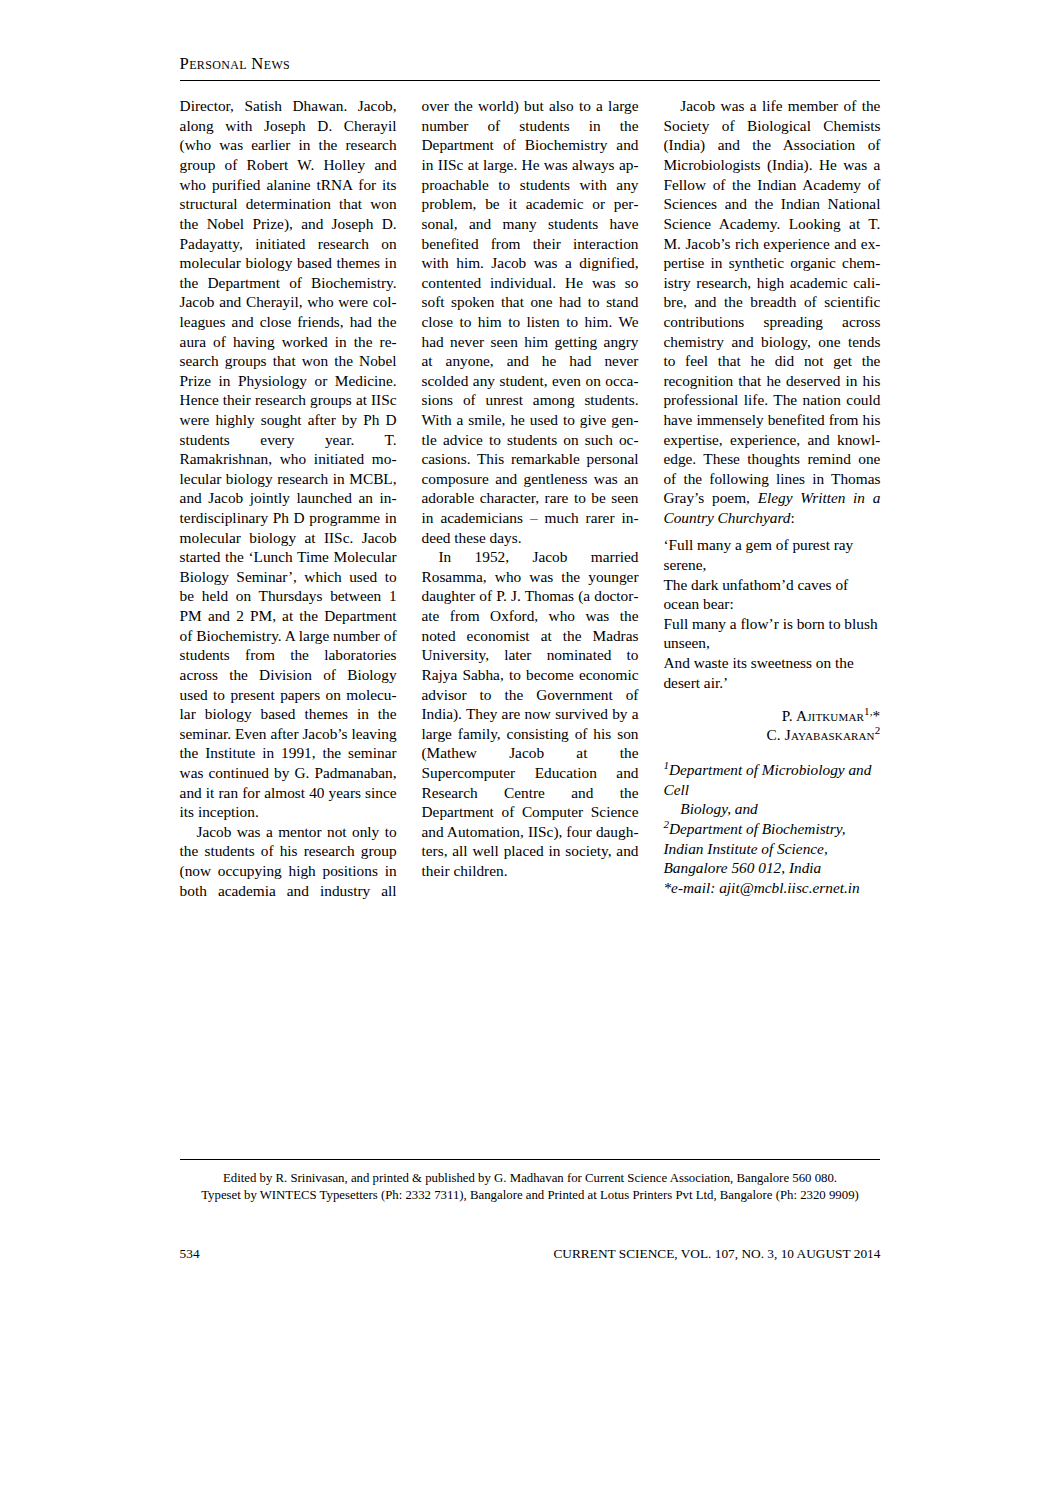Personal News
Director, Satish Dhawan. Jacob, along with Joseph D. Cherayil (who was earlier in the research group of Robert W. Holley and who purified alanine tRNA for its structural determination that won the Nobel Prize), and Joseph D. Padayatty, initiated research on molecular biology based themes in the Department of Biochemistry. Jacob and Cherayil, who were colleagues and close friends, had the aura of having worked in the research groups that won the Nobel Prize in Physiology or Medicine. Hence their research groups at IISc were highly sought after by Ph D students every year. T. Ramakrishnan, who initiated molecular biology research in MCBL, and Jacob jointly launched an interdisciplinary Ph D programme in molecular biology at IISc. Jacob started the ‘Lunch Time Molecular Biology Seminar’, which used to be held on Thursdays between 1 PM and 2 PM, at the Department of Biochemistry. A large number of students from the laboratories across the Division of Biology used to present papers on molecular biology based themes in the seminar. Even after Jacob’s leaving the Institute in 1991, the seminar was continued by G. Padmanaban, and it ran for almost 40 years since its inception.
Jacob was a mentor not only to the students of his research group (now occupying high positions in both academia and industry all over the world) but also to a large number of students in the Department of Biochemistry and in IISc at large. He was always approachable to students with any problem, be it academic or personal, and many students have benefited from their interaction with him. Jacob was a dignified, contented individual. He was so soft spoken that one had to stand close to him to listen to him. We had never seen him getting angry at anyone, and he had never scolded any student, even on occasions of unrest among students. With a smile, he used to give gentle advice to students on such occasions. This remarkable personal composure and gentleness was an adorable character, rare to be seen in academicians – much rarer indeed these days.
In 1952, Jacob married Rosamma, who was the younger daughter of P. J. Thomas (a doctorate from Oxford, who was the noted economist at the Madras University, later nominated to Rajya Sabha, to become economic advisor to the Government of India). They are now survived by a large family, consisting of his son (Mathew Jacob at the Supercomputer Education and Research Centre and the Department of Computer Science and Automation, IISc), four daughters, all well placed in society, and their children.
Jacob was a life member of the Society of Biological Chemists (India) and the Association of Microbiologists (India). He was a Fellow of the Indian Academy of Sciences and the Indian National Science Academy. Looking at T. M. Jacob’s rich experience and expertise in synthetic organic chemistry research, high academic calibre, and the breadth of scientific contributions spreading across chemistry and biology, one tends to feel that he did not get the recognition that he deserved in his professional life. The nation could have immensely benefited from his expertise, experience, and knowledge. These thoughts remind one of the following lines in Thomas Gray’s poem, Elegy Written in a Country Churchyard:
‘Full many a gem of purest ray serene,
The dark unfathom’d caves of ocean bear:
Full many a flow’r is born to blush unseen,
And waste its sweetness on the desert air.’
P. Ajitkumar1,* C. Jayabaskaran2
1Department of Microbiology and Cell
Biology, and
2Department of Biochemistry,
Indian Institute of Science,
Bangalore 560 012, India
*e-mail: ajit@mcbl.iisc.ernet.in
Edited by R. Srinivasan, and printed & published by G. Madhavan for Current Science Association, Bangalore 560 080.
Typeset by WINTECS Typesetters (Ph: 2332 7311), Bangalore and Printed at Lotus Printers Pvt Ltd, Bangalore (Ph: 2320 9909)
534
CURRENT SCIENCE, VOL. 107, NO. 3, 10 AUGUST 2014